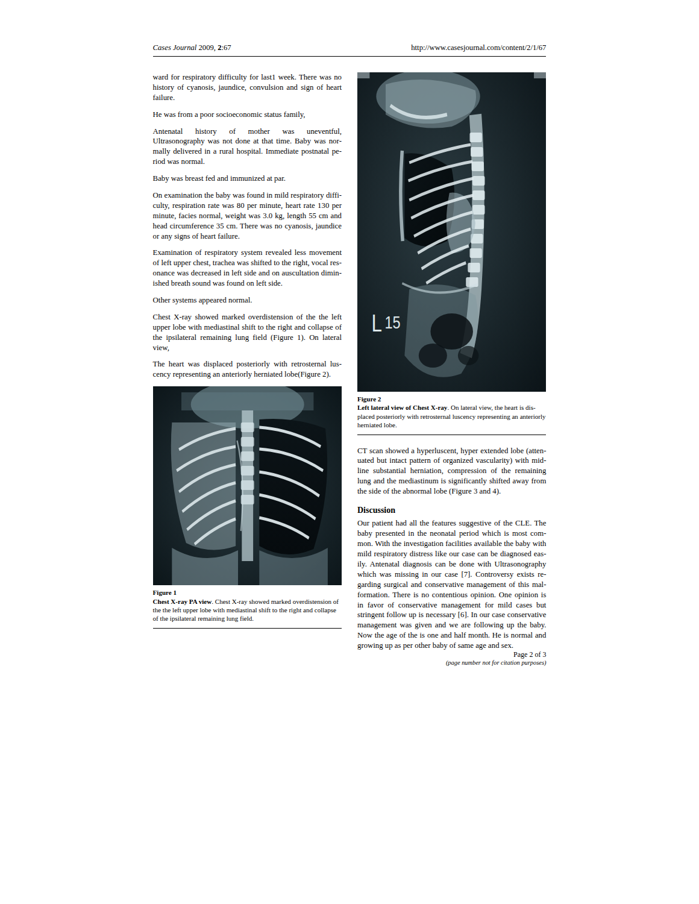Cases Journal 2009, 2:67
http://www.casesjournal.com/content/2/1/67
ward for respiratory difficulty for last1 week. There was no history of cyanosis, jaundice, convulsion and sign of heart failure.
He was from a poor socioeconomic status family,
Antenatal history of mother was uneventful, Ultrasonography was not done at that time. Baby was normally delivered in a rural hospital. Immediate postnatal period was normal.
Baby was breast fed and immunized at par.
On examination the baby was found in mild respiratory difficulty, respiration rate was 80 per minute, heart rate 130 per minute, facies normal, weight was 3.0 kg, length 55 cm and head circumference 35 cm. There was no cyanosis, jaundice or any signs of heart failure.
Examination of respiratory system revealed less movement of left upper chest, trachea was shifted to the right, vocal resonance was decreased in left side and on auscultation diminished breath sound was found on left side.
Other systems appeared normal.
Chest X-ray showed marked overdistension of the the left upper lobe with mediastinal shift to the right and collapse of the ipsilateral remaining lung field (Figure 1). On lateral view,
The heart was displaced posteriorly with retrosternal luscency representing an anteriorly herniated lobe(Figure 2).
Figure 1
Chest X-ray PA view. Chest X-ray showed marked overdistension of the the left upper lobe with mediastinal shift to the right and collapse of the ipsilateral remaining lung field.
L 15
Figure 2
Left lateral view of Chest X-ray. On lateral view, the heart is displaced posteriorly with retrosternal luscency representing an anteriorly herniated lobe.
CT scan showed a hyperluscent, hyper extended lobe (attenuated but intact pattern of organized vascularity) with midline substantial herniation, compression of the remaining lung and the mediastinum is significantly shifted away from the side of the abnormal lobe (Figure 3 and 4).
Discussion
Our patient had all the features suggestive of the CLE. The baby presented in the neonatal period which is most common. With the investigation facilities available the baby with mild respiratory distress like our case can be diagnosed easily. Antenatal diagnosis can be done with Ultrasonography which was missing in our case [7]. Controversy exists regarding surgical and conservative management of this malformation. There is no contentious opinion. One opinion is in favor of conservative management for mild cases but stringent follow up is necessary [6]. In our case conservative management was given and we are following up the baby. Now the age of the is one and half month. He is normal and growing up as per other baby of same age and sex.
Page 2 of 3
(page number not for citation purposes)